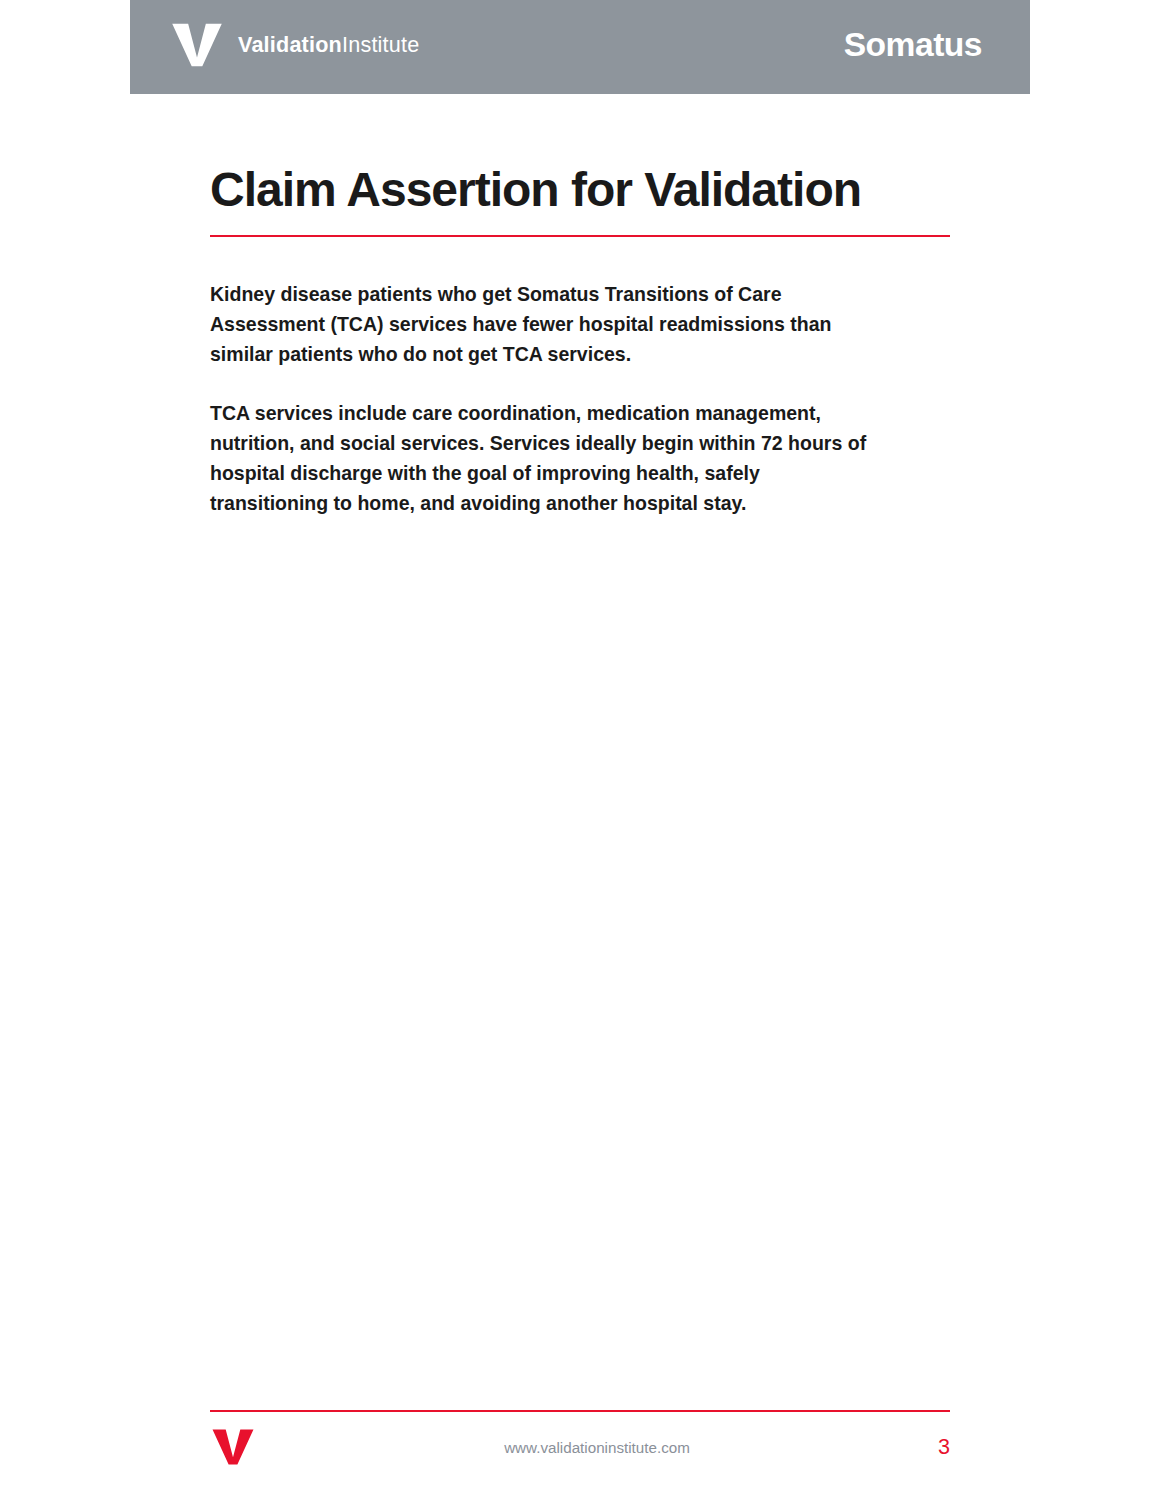Validation Institute
Somatus
Claim Assertion for Validation
Kidney disease patients who get Somatus Transitions of Care Assessment (TCA) services have fewer hospital readmissions than similar patients who do not get TCA services.
TCA services include care coordination, medication management, nutrition, and social services. Services ideally begin within 72 hours of hospital discharge with the goal of improving health, safely transitioning to home, and avoiding another hospital stay.
www.validationinstitute.com 3